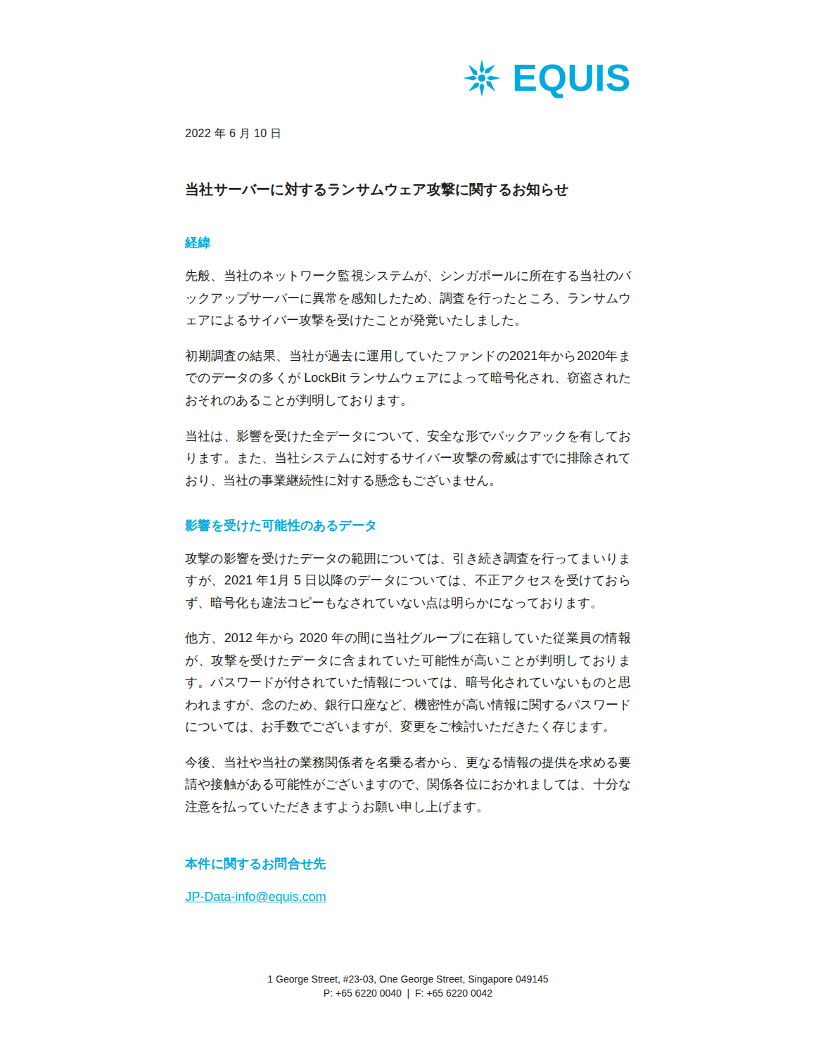EQUIS
2022 年 6 月 10 日
当社サーバーに対するランサムウェア攻撃に関するお知らせ
経緯
先般、当社のネットワーク監視システムが、シンガポールに所在する当社のバックアップサーバーに異常を感知したため、調査を行ったところ、ランサムウェアによるサイバー攻撃を受けたことが発覚いたしました。
初期調査の結果、当社が過去に運用していたファンドの2021年から2020年までのデータの多くが LockBit ランサムウェアによって暗号化され、窃盗されたおそれのあることが判明しております。
当社は、影響を受けた全データについて、安全な形でバックアックを有しております。また、当社システムに対するサイバー攻撃の脅威はすでに排除されており、当社の事業継続性に対する懸念もございません。
影響を受けた可能性のあるデータ
攻撃の影響を受けたデータの範囲については、引き続き調査を行ってまいりますが、2021 年1月 5 日以降のデータについては、不正アクセスを受けておらず、暗号化も違法コピーもなされていない点は明らかになっております。
他方、2012 年から 2020 年の間に当社グループに在籍していた従業員の情報が、攻撃を受けたデータに含まれていた可能性が高いことが判明しております。パスワードが付されていた情報については、暗号化されていないものと思われますが、念のため、銀行口座など、機密性が高い情報に関するパスワードについては、お手数でございますが、変更をご検討いただきたく存じます。
今後、当社や当社の業務関係者を名乗る者から、更なる情報の提供を求める要請や接触がある可能性がございますので、関係各位におかれましては、十分な注意を払っていただきますようお願い申し上げます。
本件に関するお問合せ先
JP-Data-info@equis.com
1 George Street, #23-03, One George Street, Singapore 049145
P: +65 6220 0040 | F: +65 6220 0042